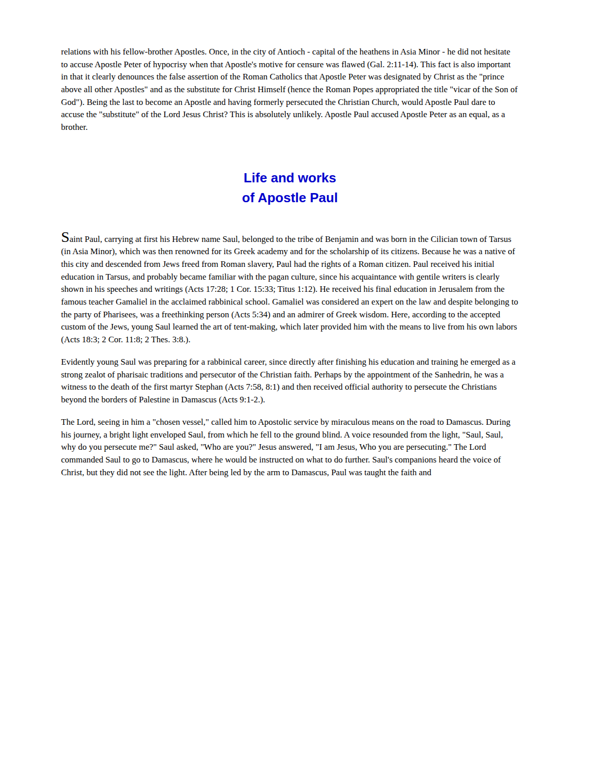relations with his fellow-brother Apostles. Once, in the city of Antioch - capital of the heathens in Asia Minor - he did not hesitate to accuse Apostle Peter of hypocrisy when that Apostle's motive for censure was flawed (Gal. 2:11-14). This fact is also important in that it clearly denounces the false assertion of the Roman Catholics that Apostle Peter was designated by Christ as the "prince above all other Apostles" and as the substitute for Christ Himself (hence the Roman Popes appropriated the title "vicar of the Son of God"). Being the last to become an Apostle and having formerly persecuted the Christian Church, would Apostle Paul dare to accuse the "substitute" of the Lord Jesus Christ? This is absolutely unlikely. Apostle Paul accused Apostle Peter as an equal, as a brother.
Life and works
of Apostle Paul
Saint Paul, carrying at first his Hebrew name Saul, belonged to the tribe of Benjamin and was born in the Cilician town of Tarsus (in Asia Minor), which was then renowned for its Greek academy and for the scholarship of its citizens. Because he was a native of this city and descended from Jews freed from Roman slavery, Paul had the rights of a Roman citizen. Paul received his initial education in Tarsus, and probably became familiar with the pagan culture, since his acquaintance with gentile writers is clearly shown in his speeches and writings (Acts 17:28; 1 Cor. 15:33; Titus 1:12). He received his final education in Jerusalem from the famous teacher Gamaliel in the acclaimed rabbinical school. Gamaliel was considered an expert on the law and despite belonging to the party of Pharisees, was a freethinking person (Acts 5:34) and an admirer of Greek wisdom. Here, according to the accepted custom of the Jews, young Saul learned the art of tent-making, which later provided him with the means to live from his own labors (Acts 18:3; 2 Cor. 11:8; 2 Thes. 3:8.).
Evidently young Saul was preparing for a rabbinical career, since directly after finishing his education and training he emerged as a strong zealot of pharisaic traditions and persecutor of the Christian faith. Perhaps by the appointment of the Sanhedrin, he was a witness to the death of the first martyr Stephan (Acts 7:58, 8:1) and then received official authority to persecute the Christians beyond the borders of Palestine in Damascus (Acts 9:1-2.).
The Lord, seeing in him a "chosen vessel," called him to Apostolic service by miraculous means on the road to Damascus. During his journey, a bright light enveloped Saul, from which he fell to the ground blind. A voice resounded from the light, "Saul, Saul, why do you persecute me?" Saul asked, "Who are you?" Jesus answered, "I am Jesus, Who you are persecuting." The Lord commanded Saul to go to Damascus, where he would be instructed on what to do further. Saul's companions heard the voice of Christ, but they did not see the light. After being led by the arm to Damascus, Paul was taught the faith and